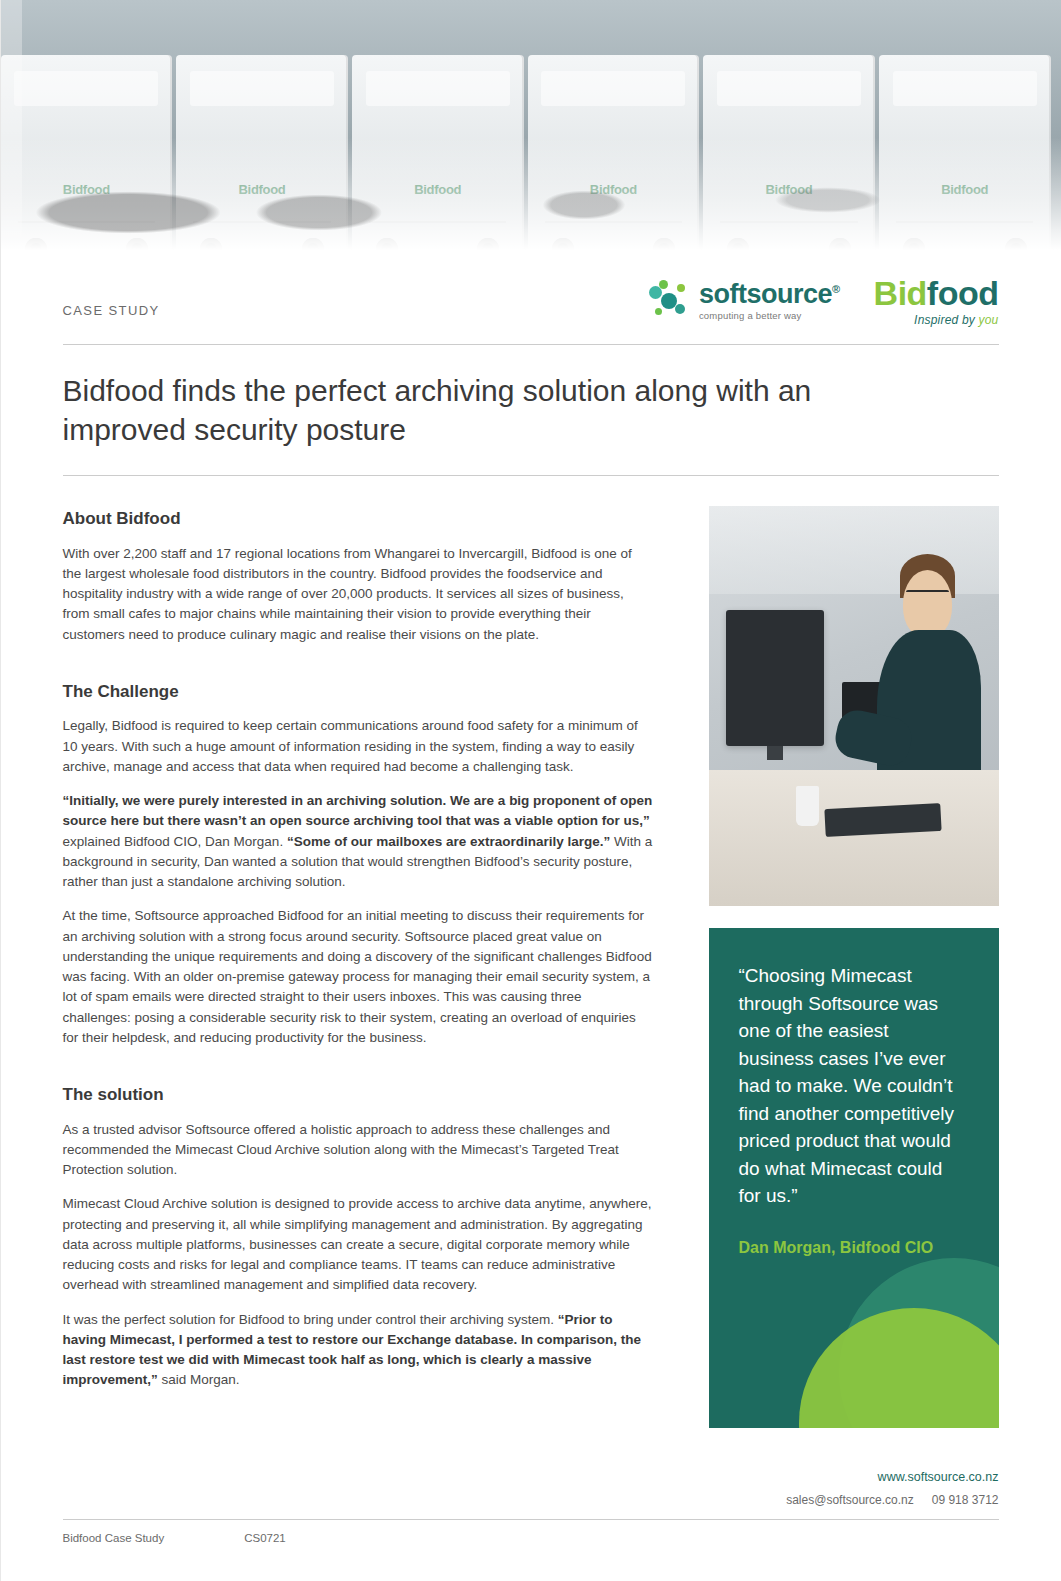Bidfood
Bidfood
Bidfood
Bidfood
Bidfood
Bidfood
CASE STUDY
softsource®
computing a better way
Bid food
Inspired by you
Bidfood finds the perfect archiving solution along with an improved security posture
About Bidfood
With over 2,200 staff and 17 regional locations from Whangarei to Invercargill, Bidfood is one of the largest wholesale food distributors in the country. Bidfood provides the foodservice and hospitality industry with a wide range of over 20,000 products. It services all sizes of business, from small cafes to major chains while maintaining their vision to provide everything their customers need to produce culinary magic and realise their visions on the plate.
The Challenge
Legally, Bidfood is required to keep certain communications around food safety for a minimum of 10 years. With such a huge amount of information residing in the system, finding a way to easily archive, manage and access that data when required had become a challenging task.
“Initially, we were purely interested in an archiving solution. We are a big proponent of open source here but there wasn’t an open source archiving tool that was a viable option for us,” explained Bidfood CIO, Dan Morgan. “Some of our mailboxes are extraordinarily large.” With a background in security, Dan wanted a solution that would strengthen Bidfood’s security posture, rather than just a standalone archiving solution.
At the time, Softsource approached Bidfood for an initial meeting to discuss their requirements for an archiving solution with a strong focus around security. Softsource placed great value on understanding the unique requirements and doing a discovery of the significant challenges Bidfood was facing. With an older on-premise gateway process for managing their email security system, a lot of spam emails were directed straight to their users inboxes. This was causing three challenges: posing a considerable security risk to their system, creating an overload of enquiries for their helpdesk, and reducing productivity for the business.
The solution
As a trusted advisor Softsource offered a holistic approach to address these challenges and recommended the Mimecast Cloud Archive solution along with the Mimecast’s Targeted Treat Protection solution.
Mimecast Cloud Archive solution is designed to provide access to archive data anytime, anywhere, protecting and preserving it, all while simplifying management and administration. By aggregating data across multiple platforms, businesses can create a secure, digital corporate memory while reducing costs and risks for legal and compliance teams. IT teams can reduce administrative overhead with streamlined management and simplified data recovery.
It was the perfect solution for Bidfood to bring under control their archiving system. “Prior to having Mimecast, I performed a test to restore our Exchange database. In comparison, the last restore test we did with Mimecast took half as long, which is clearly a massive improvement,” said Morgan.
“Choosing Mimecast through Softsource was one of the easiest business cases I’ve ever had to make. We couldn’t find another competitively priced product that would do what Mimecast could for us.”
Dan Morgan, Bidfood CIO
www.softsource.co.nz
sales@softsource.co.nz 09 918 3712
Bidfood Case Study CS0721